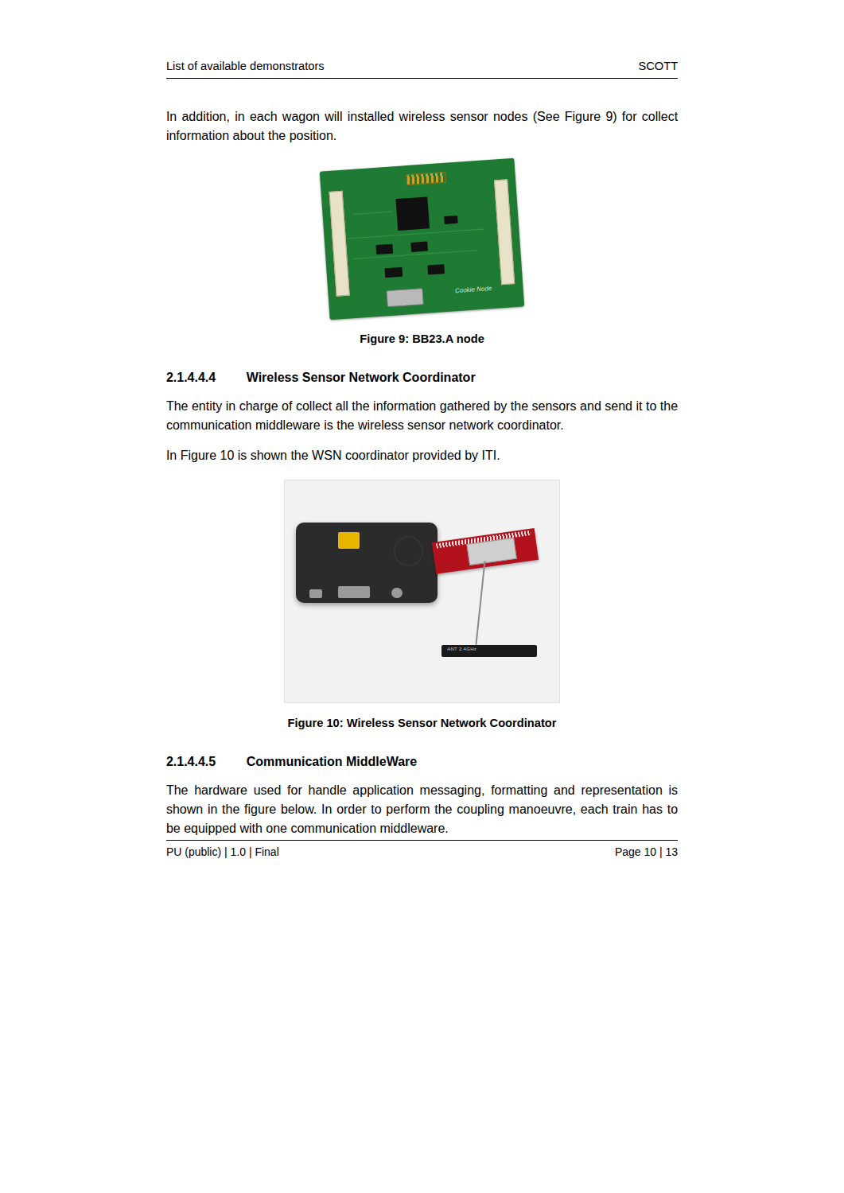List of available demonstrators
SCOTT
In addition, in each wagon will installed wireless sensor nodes (See Figure 9) for collect information about the position.
Cookie Node
Figure 9: BB23.A node
2.1.4.4.4 Wireless Sensor Network Coordinator
The entity in charge of collect all the information gathered by the sensors and send it to the communication middleware is the wireless sensor network coordinator.
In Figure 10 is shown the WSN coordinator provided by ITI.
ANT 2.4GHz
Figure 10: Wireless Sensor Network Coordinator
2.1.4.4.5 Communication MiddleWare
The hardware used for handle application messaging, formatting and representation is shown in the figure below. In order to perform the coupling manoeuvre, each train has to be equipped with one communication middleware.
PU (public) | 1.0 | Final
Page 10 | 13